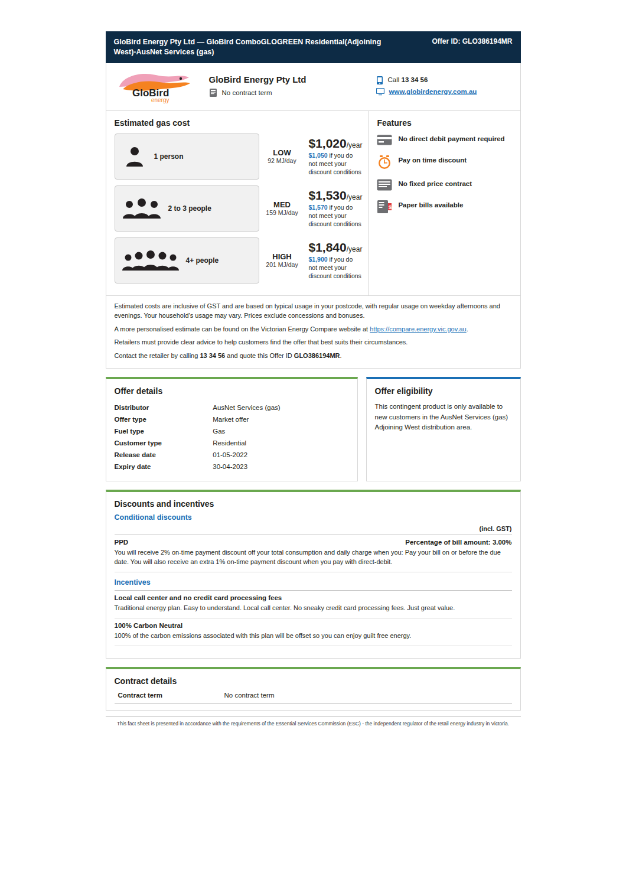GloBird Energy Pty Ltd — GloBird ComboGLOGREEN Residential(Adjoining West)-AusNet Services (gas)
Offer ID: GLO386194MR
GloBird energy
GloBird Energy Pty Ltd
No contract term
Call 13 34 56
www.globirdenergy.com.au
Estimated gas cost
1 person
LOW
92 MJ/day
$1,020/year
$1,050 if you do not meet your discount conditions
2 to 3 people
MED
159 MJ/day
$1,530/year
$1,570 if you do not meet your discount conditions
4+ people
HIGH
201 MJ/day
$1,840/year
$1,900 if you do not meet your discount conditions
Features
No direct debit payment required
Pay on time discount
No fixed price contract
$
Paper bills available
Estimated costs are inclusive of GST and are based on typical usage in your postcode, with regular usage on weekday afternoons and evenings. Your household’s usage may vary. Prices exclude concessions and bonuses.
A more personalised estimate can be found on the Victorian Energy Compare website at https://compare.energy.vic.gov.au.
Retailers must provide clear advice to help customers find the offer that best suits their circumstances.
Contact the retailer by calling 13 34 56 and quote this Offer ID GLO386194MR.
Offer details
| Distributor | AusNet Services (gas) |
| Offer type | Market offer |
| Fuel type | Gas |
| Customer type | Residential |
| Release date | 01-05-2022 |
| Expiry date | 30-04-2023 |
Offer eligibility
This contingent product is only available to new customers in the AusNet Services (gas) Adjoining West distribution area.
Discounts and incentives
Conditional discounts
(incl. GST)
PPD Percentage of bill amount: 3.00%
You will receive 2% on-time payment discount off your total consumption and daily charge when you: Pay your bill on or before the due date. You will also receive an extra 1% on-time payment discount when you pay with direct-debit.
Incentives
Local call center and no credit card processing fees
Traditional energy plan. Easy to understand. Local call center. No sneaky credit card processing fees. Just great value.
100% Carbon Neutral
100% of the carbon emissions associated with this plan will be offset so you can enjoy guilt free energy.
Contract details
Contract term
No contract term
This fact sheet is presented in accordance with the requirements of the Essential Services Commission (ESC) - the independent regulator of the retail energy industry in Victoria.